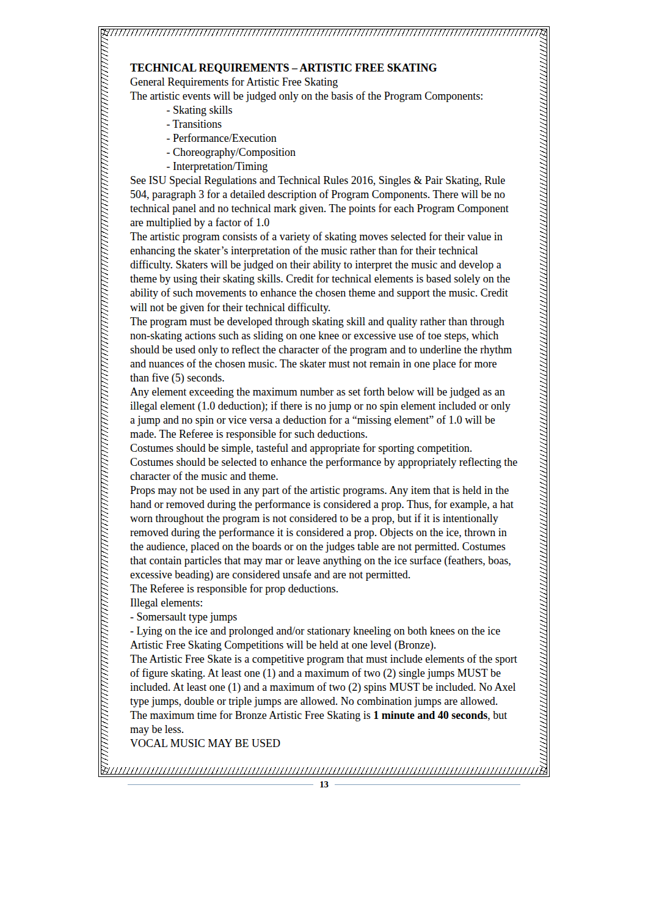TECHNICAL REQUIREMENTS – ARTISTIC FREE SKATING
General Requirements for Artistic Free Skating
The artistic events will be judged only on the basis of the Program Components:
- Skating skills
- Transitions
- Performance/Execution
- Choreography/Composition
- Interpretation/Timing
See ISU Special Regulations and Technical Rules 2016, Singles & Pair Skating, Rule 504, paragraph 3 for a detailed description of Program Components. There will be no technical panel and no technical mark given. The points for each Program Component are multiplied by a factor of 1.0
The artistic program consists of a variety of skating moves selected for their value in enhancing the skater’s interpretation of the music rather than for their technical difficulty. Skaters will be judged on their ability to interpret the music and develop a theme by using their skating skills. Credit for technical elements is based solely on the ability of such movements to enhance the chosen theme and support the music. Credit will not be given for their technical difficulty.
The program must be developed through skating skill and quality rather than through non-skating actions such as sliding on one knee or excessive use of toe steps, which should be used only to reflect the character of the program and to underline the rhythm and nuances of the chosen music. The skater must not remain in one place for more than five (5) seconds.
Any element exceeding the maximum number as set forth below will be judged as an illegal element (1.0 deduction); if there is no jump or no spin element included or only a jump and no spin or vice versa a deduction for a “missing element” of 1.0 will be made. The Referee is responsible for such deductions.
Costumes should be simple, tasteful and appropriate for sporting competition. Costumes should be selected to enhance the performance by appropriately reflecting the character of the music and theme.
Props may not be used in any part of the artistic programs. Any item that is held in the hand or removed during the performance is considered a prop. Thus, for example, a hat worn throughout the program is not considered to be a prop, but if it is intentionally removed during the performance it is considered a prop. Objects on the ice, thrown in the audience, placed on the boards or on the judges table are not permitted. Costumes that contain particles that may mar or leave anything on the ice surface (feathers, boas, excessive beading) are considered unsafe and are not permitted.
The Referee is responsible for prop deductions.
Illegal elements:
- Somersault type jumps
- Lying on the ice and prolonged and/or stationary kneeling on both knees on the ice
Artistic Free Skating Competitions will be held at one level (Bronze).
The Artistic Free Skate is a competitive program that must include elements of the sport of figure skating. At least one (1) and a maximum of two (2) single jumps MUST be included. At least one (1) and a maximum of two (2) spins MUST be included. No Axel type jumps, double or triple jumps are allowed. No combination jumps are allowed.
The maximum time for Bronze Artistic Free Skating is 1 minute and 40 seconds, but may be less.
VOCAL MUSIC MAY BE USED
13